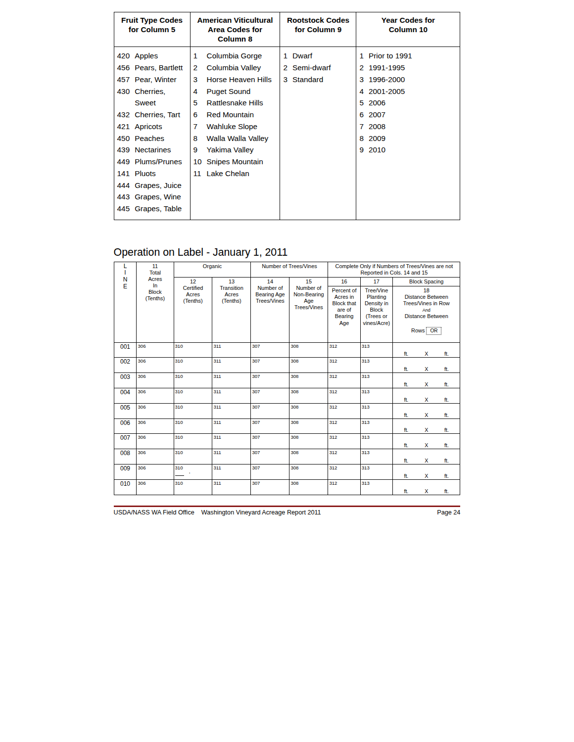| Fruit Type Codes for Column 5 | American Viticultural Area Codes for Column 8 | Rootstock Codes for Column 9 | Year Codes for Column 10 |
| --- | --- | --- | --- |
| 420 Apples 456 Pears, Bartlett 457 Pear, Winter 430 Cherries, Sweet 432 Cherries, Tart 421 Apricots 450 Peaches 439 Nectarines 449 Plums/Prunes 141 Pluots 444 Grapes, Juice 443 Grapes, Wine 445 Grapes, Table | 1 Columbia Gorge 2 Columbia Valley 3 Horse Heaven Hills 4 Puget Sound 5 Rattlesnake Hills 6 Red Mountain 7 Wahluke Slope 8 Walla Walla Valley 9 Yakima Valley 10 Snipes Mountain 11 Lake Chelan | 1 Dwarf 2 Semi-dwarf 3 Standard | 1 Prior to 1991 2 1991-1995 3 1996-2000 4 2001-2005 5 2006 6 2007 7 2008 8 2009 9 2010 |
Operation on Label - January 1, 2011
| L I N E | 11 Total Acres In Block (Tenths) | Organic | Number of Trees/Vines | Complete Only if Numbers of Trees/Vines are not Reported in Cols. 14 and 15 |
| --- | --- | --- | --- | --- |
| 12 Certified Acres (Tenths) | 13 Transition Acres (Tenths) | 14 Number of Bearing Age Trees/Vines | 15 Number of Non-Bearing Age Trees/Vines | 16 | 17 | Block Spacing |
| Percent of Acres in Block that are of Bearing Age | Tree/Vine Planting Density in Block (Trees or vines/Acre) OR | 18 Distance Between Trees/Vines in Row And Distance Between Rows OR |
| 001 | 306 | 310 | 311 | 307 | 308 | 312 | 313 | ft. X ft. |
| 002 | 306 | 310 | 311 | 307 | 308 | 312 | 313 | ft. X ft. |
| 003 | 306 | 310 | 311 | 307 | 308 | 312 | 313 | ft. X ft. |
| 004 | 306 | 310 | 311 | 307 | 308 | 312 | 313 | ft. X ft. |
| 005 | 306 | 310 | 311 | 307 | 308 | 312 | 313 | ft. X ft. |
| 006 | 306 | 310 | 311 | 307 | 308 | 312 | 313 | ft. X ft. |
| 007 | 306 | 310 | 311 | 307 | 308 | 312 | 313 | ft. X ft. |
| 008 | 306 | 310 | 311 | 307 | 308 | 312 | 313 | ft. X ft. |
| 009 | 306 | 310 | 311 | 307 | 308 | 312 | 313 | ft. X ft. |
| 010 | 306 | 310 | 311 | 307 | 308 | 312 | 313 | ft. X ft. |
USDA/NASS WA Field Office Washington Vineyard Acreage Report 2011
Page 24